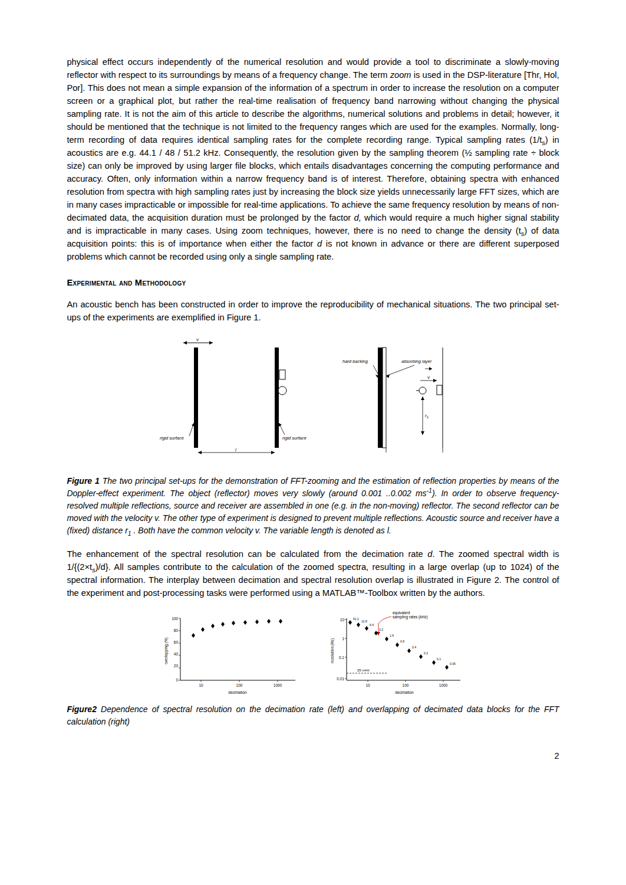physical effect occurs independently of the numerical resolution and would provide a tool to discriminate a slowly-moving reflector with respect to its surroundings by means of a frequency change. The term zoom is used in the DSP-literature [Thr, Hol, Por]. This does not mean a simple expansion of the information of a spectrum in order to increase the resolution on a computer screen or a graphical plot, but rather the real-time realisation of frequency band narrowing without changing the physical sampling rate. It is not the aim of this article to describe the algorithms, numerical solutions and problems in detail; however, it should be mentioned that the technique is not limited to the frequency ranges which are used for the examples. Normally, long-term recording of data requires identical sampling rates for the complete recording range. Typical sampling rates (1/ts) in acoustics are e.g. 44.1 / 48 / 51.2 kHz. Consequently, the resolution given by the sampling theorem (½ sampling rate ÷ block size) can only be improved by using larger file blocks, which entails disadvantages concerning the computing performance and accuracy. Often, only information within a narrow frequency band is of interest. Therefore, obtaining spectra with enhanced resolution from spectra with high sampling rates just by increasing the block size yields unnecessarily large FFT sizes, which are in many cases impracticable or impossible for real-time applications. To achieve the same frequency resolution by means of non-decimated data, the acquisition duration must be prolonged by the factor d, which would require a much higher signal stability and is impracticable in many cases. Using zoom techniques, however, there is no need to change the density (ts) of data acquisition points: this is of importance when either the factor d is not known in advance or there are different superposed problems which cannot be recorded using only a single sampling rate.
Experimental and Methodology
An acoustic bench has been constructed in order to improve the reproducibility of mechanical situations. The two principal set-ups of the experiments are exemplified in Figure 1.
v rigid surface rigid surface l hard backing absorbing layer v r1
Figure 1 The two principal set-ups for the demonstration of FFT-zooming and the estimation of reflection properties by means of the Doppler-effect experiment. The object (reflector) moves very slowly (around 0.001 ..0.002 ms-1). In order to observe frequency-resolved multiple reflections, source and receiver are assembled in one (e.g. in the non-moving) reflector. The second reflector can be moved with the velocity v. The other type of experiment is designed to prevent multiple reflections. Acoustic source and receiver have a (fixed) distance r1 . Both have the common velocity v. The variable length is denoted as l.
The enhancement of the spectral resolution can be calculated from the decimation rate d. The zoomed spectral width is 1/{(2×ts)/d}. All samples contribute to the calculation of the zoomed spectra, resulting in a large overlap (up to 1024) of the spectral information. The interplay between decimation and spectral resolution overlap is illustrated in Figure 2. The control of the experiment and post-processing tasks were performed using a MATLAB™-Toolbox written by the authors.
100 80 60 40 20 0 10 100 1000 overlapping (%) decimation 10 1 0.1 0.01 10 100 1000 resolution (Hz) decimation equivalent sampling rates (kHz) 51.2 12.8 6.4 3.2 1.6 0.8 0.4 0.2 0.1 0.05 25 mHz
Figure2 Dependence of spectral resolution on the decimation rate (left) and overlapping of decimated data blocks for the FFT calculation (right)
2